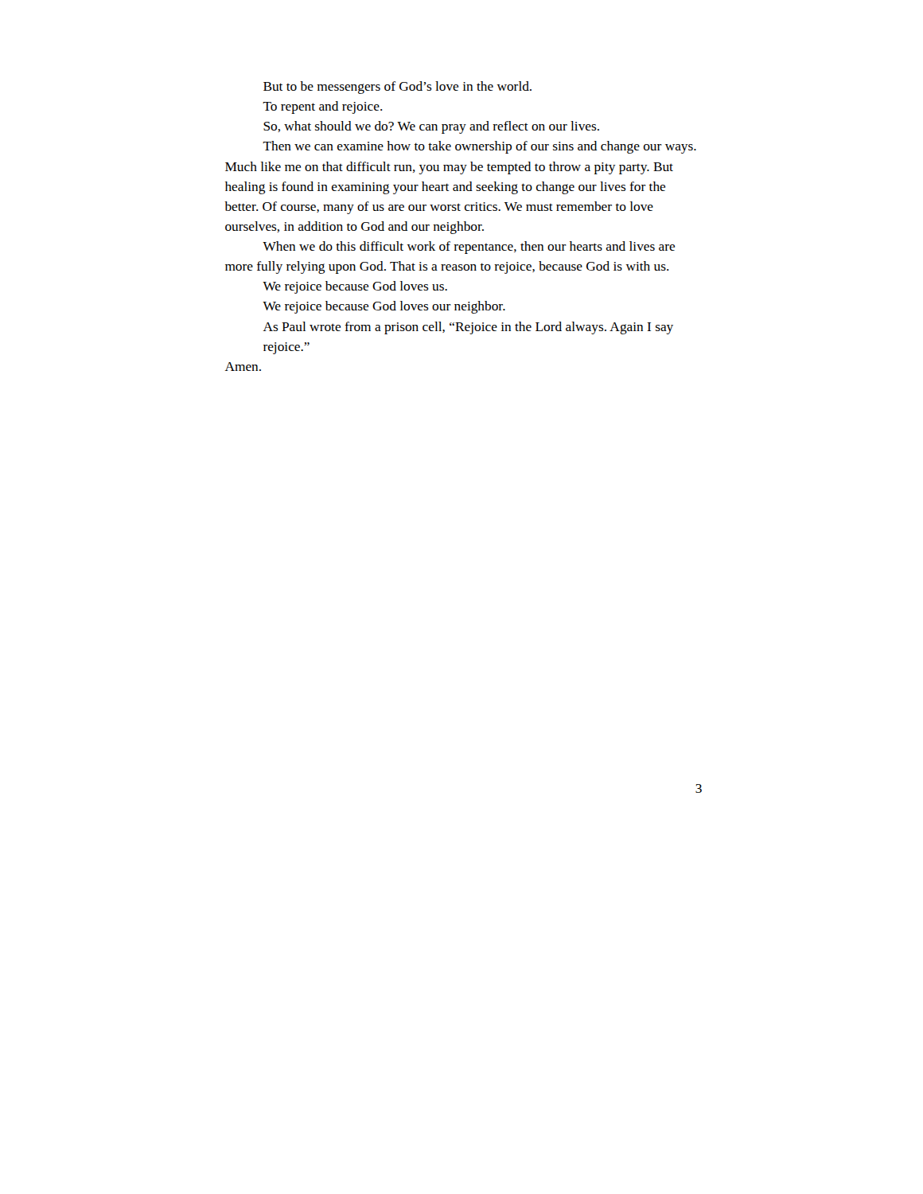But to be messengers of God’s love in the world.
To repent and rejoice.
So, what should we do? We can pray and reflect on our lives.
Then we can examine how to take ownership of our sins and change our ways.
Much like me on that difficult run, you may be tempted to throw a pity party. But healing is found in examining your heart and seeking to change our lives for the better. Of course, many of us are our worst critics. We must remember to love ourselves, in addition to God and our neighbor.
When we do this difficult work of repentance, then our hearts and lives are more fully relying upon God. That is a reason to rejoice, because God is with us.
We rejoice because God loves us.
We rejoice because God loves our neighbor.
As Paul wrote from a prison cell, “Rejoice in the Lord always. Again I say rejoice.”
Amen.
3